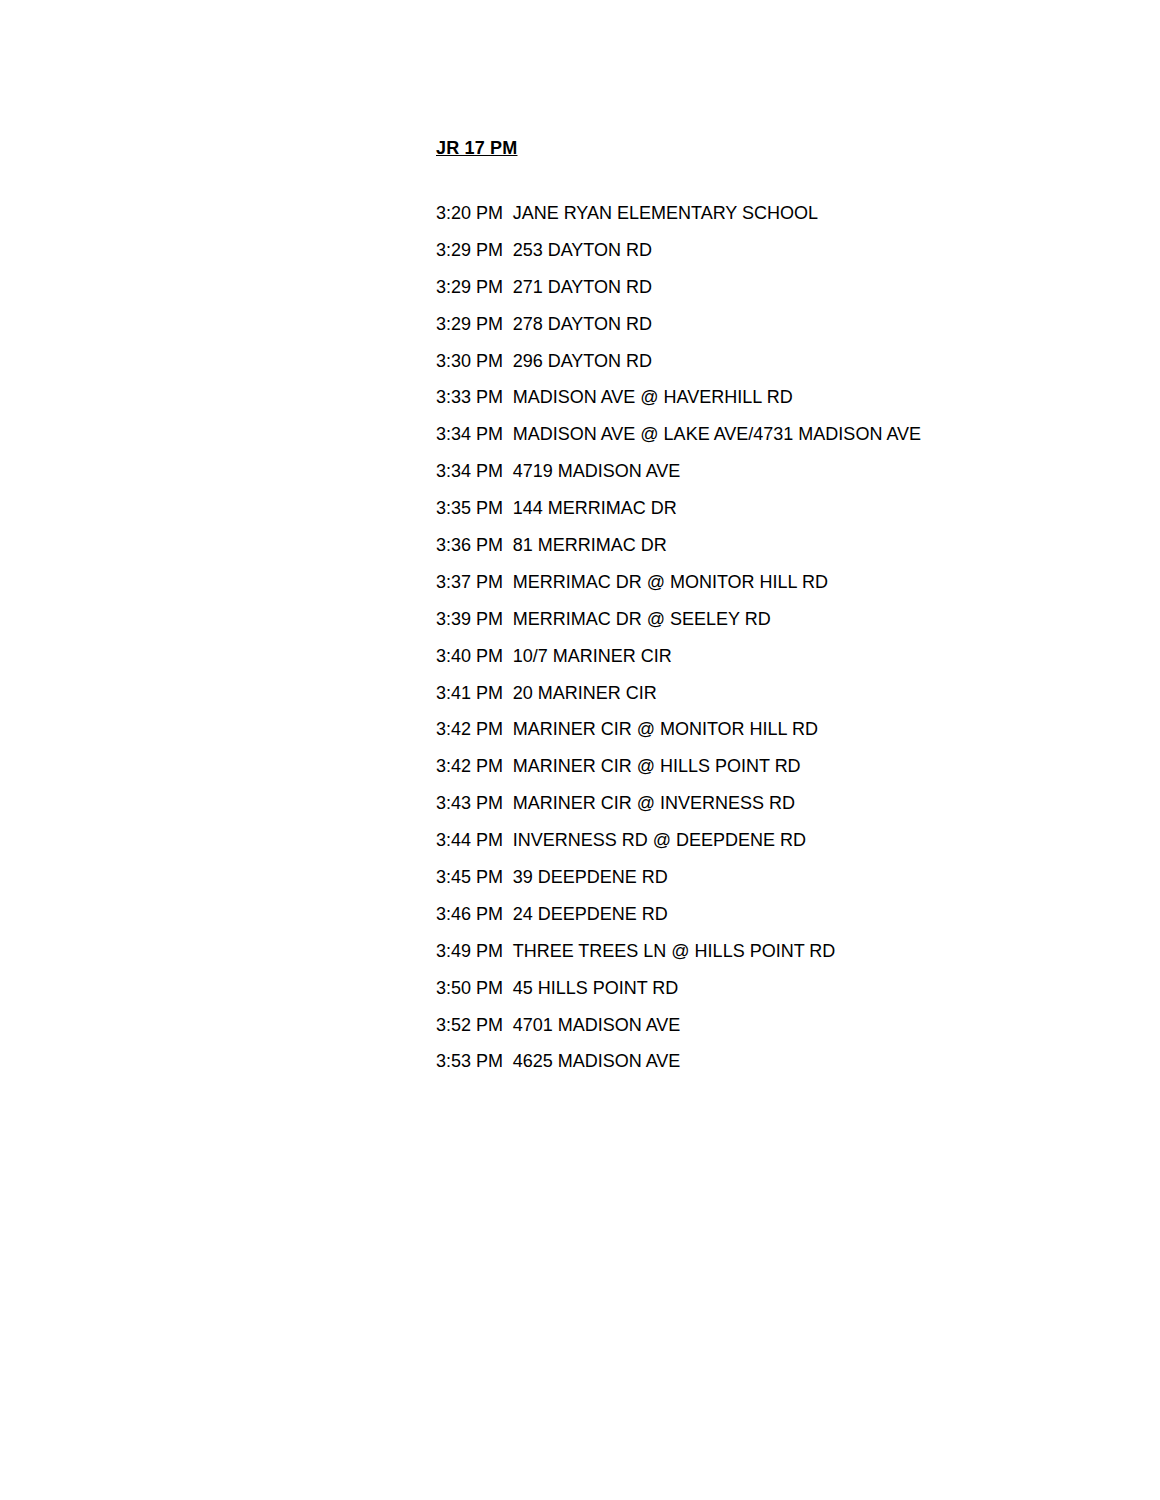JR 17 PM
| 3:20 PM | JANE RYAN ELEMENTARY SCHOOL |
| 3:29 PM | 253 DAYTON RD |
| 3:29 PM | 271 DAYTON RD |
| 3:29 PM | 278 DAYTON RD |
| 3:30 PM | 296 DAYTON RD |
| 3:33 PM | MADISON AVE @ HAVERHILL RD |
| 3:34 PM | MADISON AVE @ LAKE AVE/4731 MADISON AVE |
| 3:34 PM | 4719 MADISON AVE |
| 3:35 PM | 144 MERRIMAC DR |
| 3:36 PM | 81 MERRIMAC DR |
| 3:37 PM | MERRIMAC DR @ MONITOR HILL RD |
| 3:39 PM | MERRIMAC DR @ SEELEY RD |
| 3:40 PM | 10/7 MARINER CIR |
| 3:41 PM | 20 MARINER CIR |
| 3:42 PM | MARINER CIR @ MONITOR HILL RD |
| 3:42 PM | MARINER CIR @ HILLS POINT RD |
| 3:43 PM | MARINER CIR @ INVERNESS RD |
| 3:44 PM | INVERNESS RD @ DEEPDENE RD |
| 3:45 PM | 39 DEEPDENE RD |
| 3:46 PM | 24 DEEPDENE RD |
| 3:49 PM | THREE TREES LN @ HILLS POINT RD |
| 3:50 PM | 45 HILLS POINT RD |
| 3:52 PM | 4701 MADISON AVE |
| 3:53 PM | 4625 MADISON AVE |